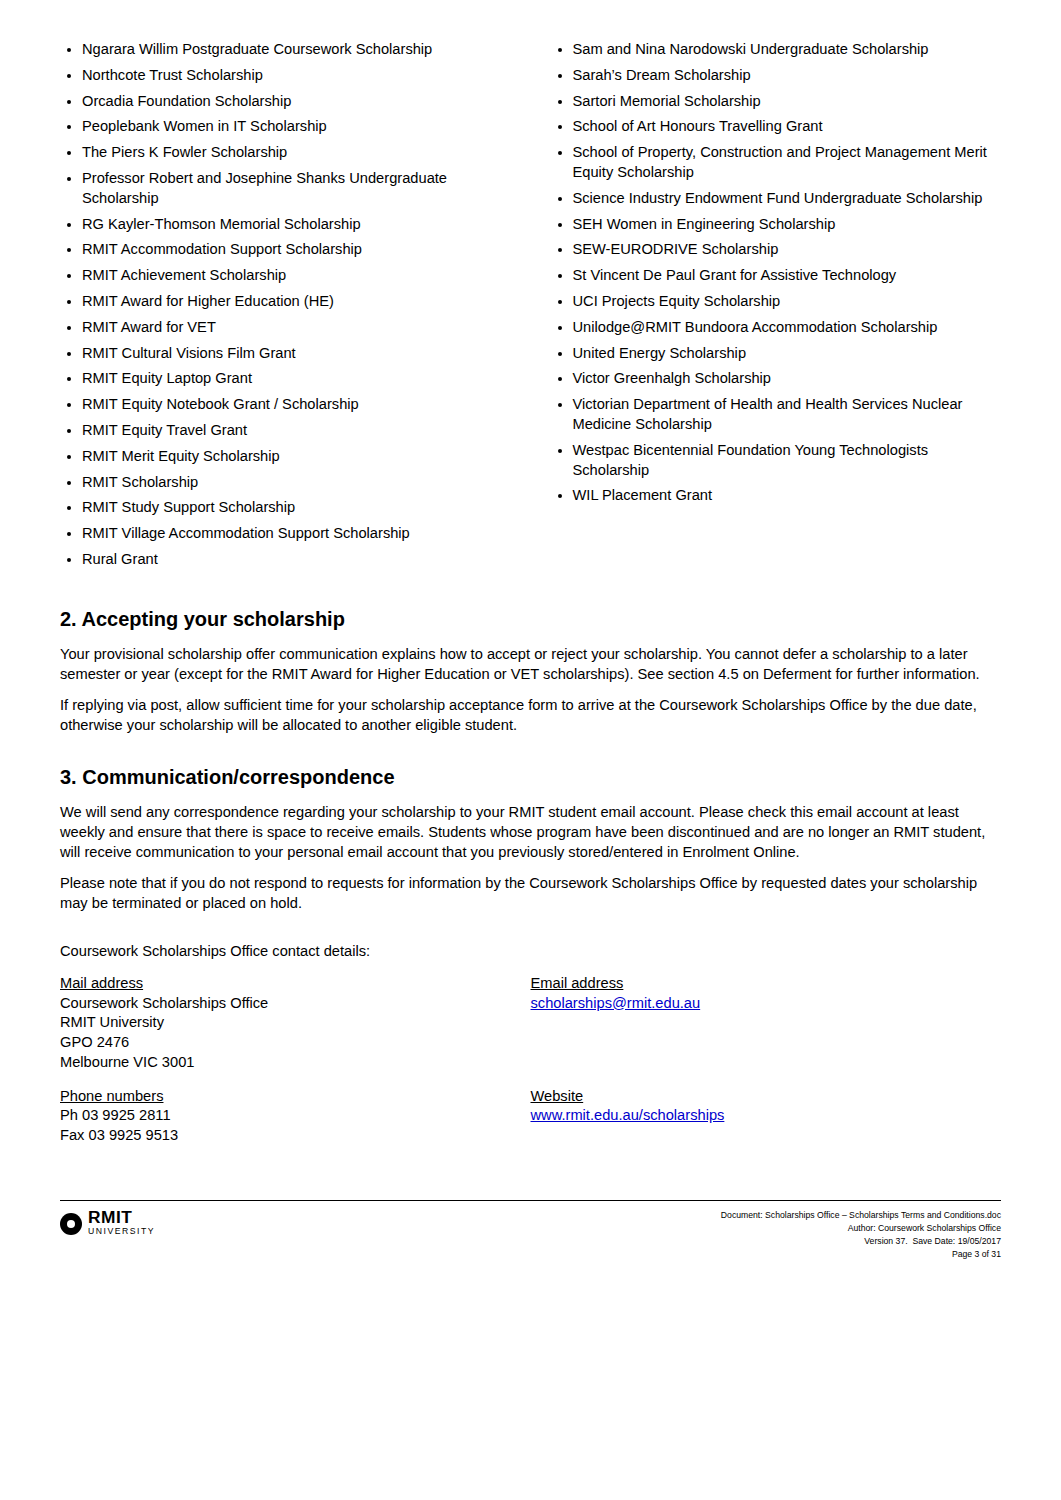Ngarara Willim Postgraduate Coursework Scholarship
Northcote Trust Scholarship
Orcadia Foundation Scholarship
Peoplebank Women in IT Scholarship
The Piers K Fowler Scholarship
Professor Robert and Josephine Shanks Undergraduate Scholarship
RG Kayler-Thomson Memorial Scholarship
RMIT Accommodation Support Scholarship
RMIT Achievement Scholarship
RMIT Award for Higher Education (HE)
RMIT Award for VET
RMIT Cultural Visions Film Grant
RMIT Equity Laptop Grant
RMIT Equity Notebook Grant / Scholarship
RMIT Equity Travel Grant
RMIT Merit Equity Scholarship
RMIT Scholarship
RMIT Study Support Scholarship
RMIT Village Accommodation Support Scholarship
Rural Grant
Sam and Nina Narodowski Undergraduate Scholarship
Sarah’s Dream Scholarship
Sartori Memorial Scholarship
School of Art Honours Travelling Grant
School of Property, Construction and Project Management Merit Equity Scholarship
Science Industry Endowment Fund Undergraduate Scholarship
SEH Women in Engineering Scholarship
SEW-EURODRIVE Scholarship
St Vincent De Paul Grant for Assistive Technology
UCI Projects Equity Scholarship
Unilodge@RMIT Bundoora Accommodation Scholarship
United Energy Scholarship
Victor Greenhalgh Scholarship
Victorian Department of Health and Health Services Nuclear Medicine Scholarship
Westpac Bicentennial Foundation Young Technologists Scholarship
WIL Placement Grant
2. Accepting your scholarship
Your provisional scholarship offer communication explains how to accept or reject your scholarship. You cannot defer a scholarship to a later semester or year (except for the RMIT Award for Higher Education or VET scholarships). See section 4.5 on Deferment for further information.
If replying via post, allow sufficient time for your scholarship acceptance form to arrive at the Coursework Scholarships Office by the due date, otherwise your scholarship will be allocated to another eligible student.
3. Communication/correspondence
We will send any correspondence regarding your scholarship to your RMIT student email account. Please check this email account at least weekly and ensure that there is space to receive emails. Students whose program have been discontinued and are no longer an RMIT student, will receive communication to your personal email account that you previously stored/entered in Enrolment Online.
Please note that if you do not respond to requests for information by the Coursework Scholarships Office by requested dates your scholarship may be terminated or placed on hold.
Coursework Scholarships Office contact details:
| Mail address Coursework Scholarships Office RMIT University GPO 2476 Melbourne VIC 3001 | Email address scholarships@rmit.edu.au |
| Phone numbers Ph 03 9925 2811 Fax 03 9925 9513 | Website www.rmit.edu.au/scholarships |
RMIT
UNIVERSITY
Document: Scholarships Office – Scholarships Terms and Conditions.doc
Author: Coursework Scholarships Office
Version 37. Save Date: 19/05/2017
Page 3 of 31